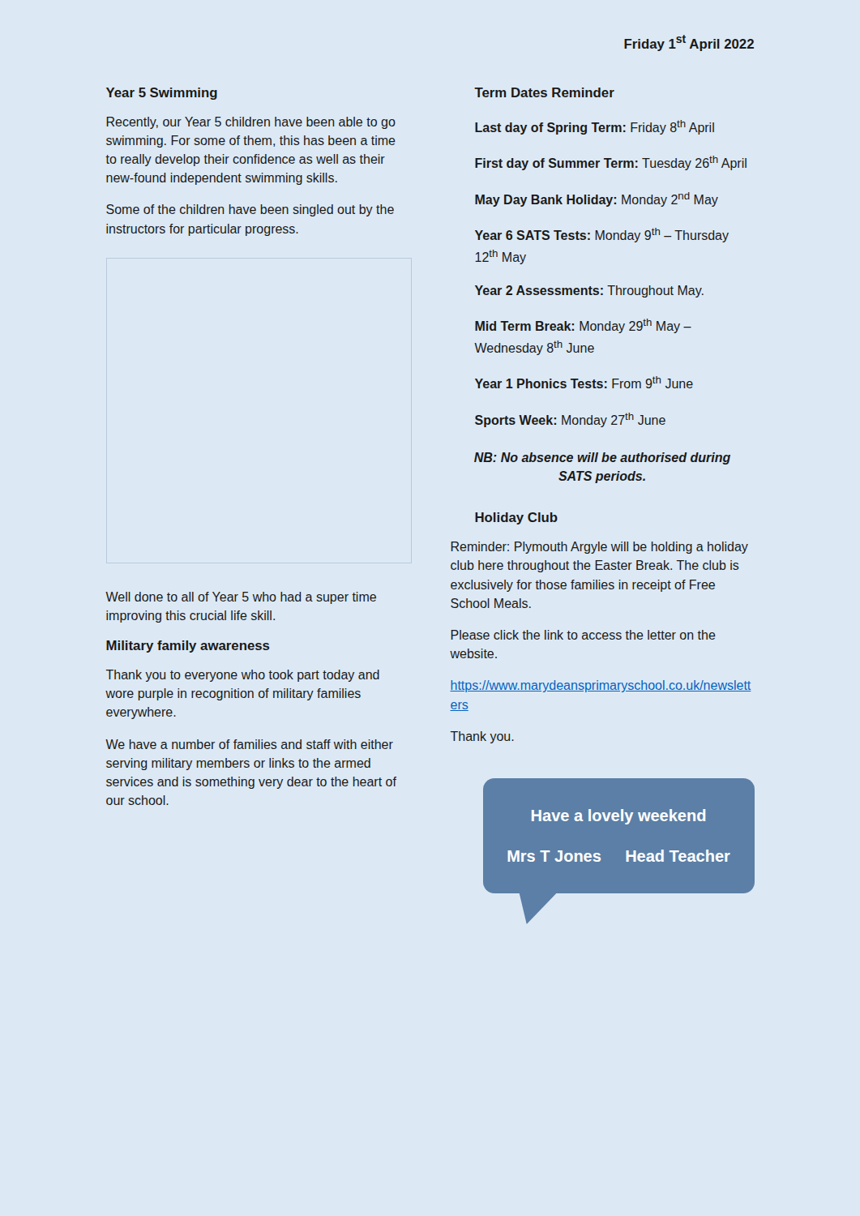Friday 1st April 2022
Year 5 Swimming
Recently, our Year 5 children have been able to go swimming. For some of them, this has been a time to really develop their confidence as well as their new-found independent swimming skills.
Some of the children have been singled out by the instructors for particular progress.
Well done to all of Year 5 who had a super time improving this crucial life skill.
Military family awareness
Thank you to everyone who took part today and wore purple in recognition of military families everywhere.
We have a number of families and staff with either serving military members or links to the armed services and is something very dear to the heart of our school.
Term Dates Reminder
Last day of Spring Term: Friday 8th April
First day of Summer Term: Tuesday 26th April
May Day Bank Holiday: Monday 2nd May
Year 6 SATS Tests: Monday 9th – Thursday 12th May
Year 2 Assessments: Throughout May.
Mid Term Break: Monday 29th May – Wednesday 8th June
Year 1 Phonics Tests: From 9th June
Sports Week: Monday 27th June
NB: No absence will be authorised during SATS periods.
Holiday Club
Reminder: Plymouth Argyle will be holding a holiday club here throughout the Easter Break. The club is exclusively for those families in receipt of Free School Meals.
Please click the link to access the letter on the website.
https://www.marydeansprimaryschool.co.uk/newsletters
Thank you.
Have a lovely weekend
Mrs T Jones Head Teacher